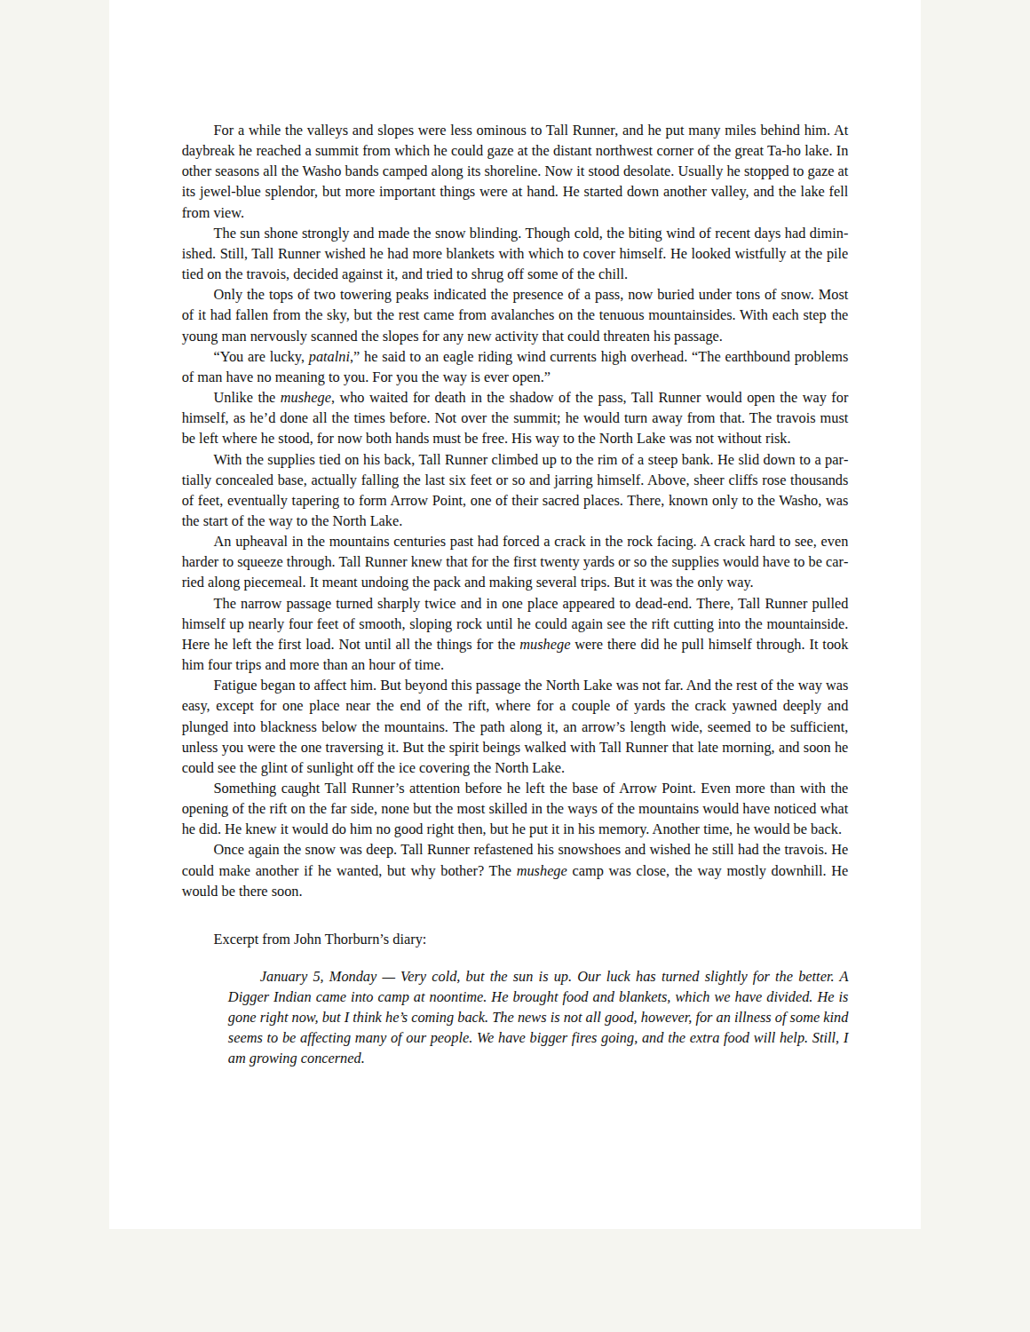For a while the valleys and slopes were less ominous to Tall Runner, and he put many miles behind him. At daybreak he reached a summit from which he could gaze at the distant northwest corner of the great Ta-ho lake. In other seasons all the Washo bands camped along its shoreline. Now it stood desolate. Usually he stopped to gaze at its jewel-blue splendor, but more important things were at hand. He started down another valley, and the lake fell from view.
The sun shone strongly and made the snow blinding. Though cold, the biting wind of recent days had diminished. Still, Tall Runner wished he had more blankets with which to cover himself. He looked wistfully at the pile tied on the travois, decided against it, and tried to shrug off some of the chill.
Only the tops of two towering peaks indicated the presence of a pass, now buried under tons of snow. Most of it had fallen from the sky, but the rest came from avalanches on the tenuous mountainsides. With each step the young man nervously scanned the slopes for any new activity that could threaten his passage.
“You are lucky, patalni,” he said to an eagle riding wind currents high overhead. “The earthbound problems of man have no meaning to you. For you the way is ever open.”
Unlike the mushege, who waited for death in the shadow of the pass, Tall Runner would open the way for himself, as he’d done all the times before. Not over the summit; he would turn away from that. The travois must be left where he stood, for now both hands must be free. His way to the North Lake was not without risk.
With the supplies tied on his back, Tall Runner climbed up to the rim of a steep bank. He slid down to a partially concealed base, actually falling the last six feet or so and jarring himself. Above, sheer cliffs rose thousands of feet, eventually tapering to form Arrow Point, one of their sacred places. There, known only to the Washo, was the start of the way to the North Lake.
An upheaval in the mountains centuries past had forced a crack in the rock facing. A crack hard to see, even harder to squeeze through. Tall Runner knew that for the first twenty yards or so the supplies would have to be carried along piecemeal. It meant undoing the pack and making several trips. But it was the only way.
The narrow passage turned sharply twice and in one place appeared to dead-end. There, Tall Runner pulled himself up nearly four feet of smooth, sloping rock until he could again see the rift cutting into the mountainside. Here he left the first load. Not until all the things for the mushege were there did he pull himself through. It took him four trips and more than an hour of time.
Fatigue began to affect him. But beyond this passage the North Lake was not far. And the rest of the way was easy, except for one place near the end of the rift, where for a couple of yards the crack yawned deeply and plunged into blackness below the mountains. The path along it, an arrow’s length wide, seemed to be sufficient, unless you were the one traversing it. But the spirit beings walked with Tall Runner that late morning, and soon he could see the glint of sunlight off the ice covering the North Lake.
Something caught Tall Runner’s attention before he left the base of Arrow Point. Even more than with the opening of the rift on the far side, none but the most skilled in the ways of the mountains would have noticed what he did. He knew it would do him no good right then, but he put it in his memory. Another time, he would be back.
Once again the snow was deep. Tall Runner refastened his snowshoes and wished he still had the travois. He could make another if he wanted, but why bother? The mushege camp was close, the way mostly downhill. He would be there soon.
Excerpt from John Thorburn’s diary:
January 5, Monday — Very cold, but the sun is up. Our luck has turned slightly for the better. A Digger Indian came into camp at noontime. He brought food and blankets, which we have divided. He is gone right now, but I think he’s coming back. The news is not all good, however, for an illness of some kind seems to be affecting many of our people. We have bigger fires going, and the extra food will help. Still, I am growing concerned.